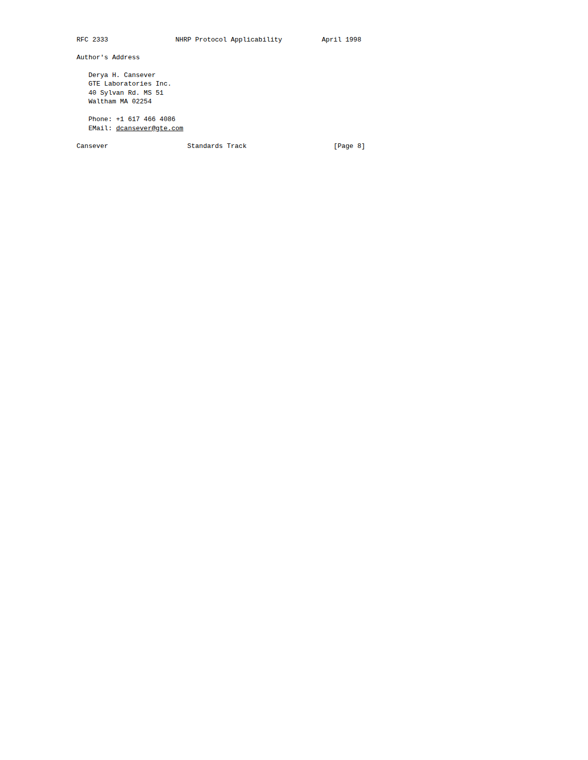RFC 2333                 NHRP Protocol Applicability          April 1998

Author's Address

Derya H. Cansever GTE Laboratories Inc. 40 Sylvan Rd. MS 51 Waltham MA 02254 Phone: +1 617 466 4086 EMail: dcansever@gte.com
Cansever                    Standards Track                      [Page 8]